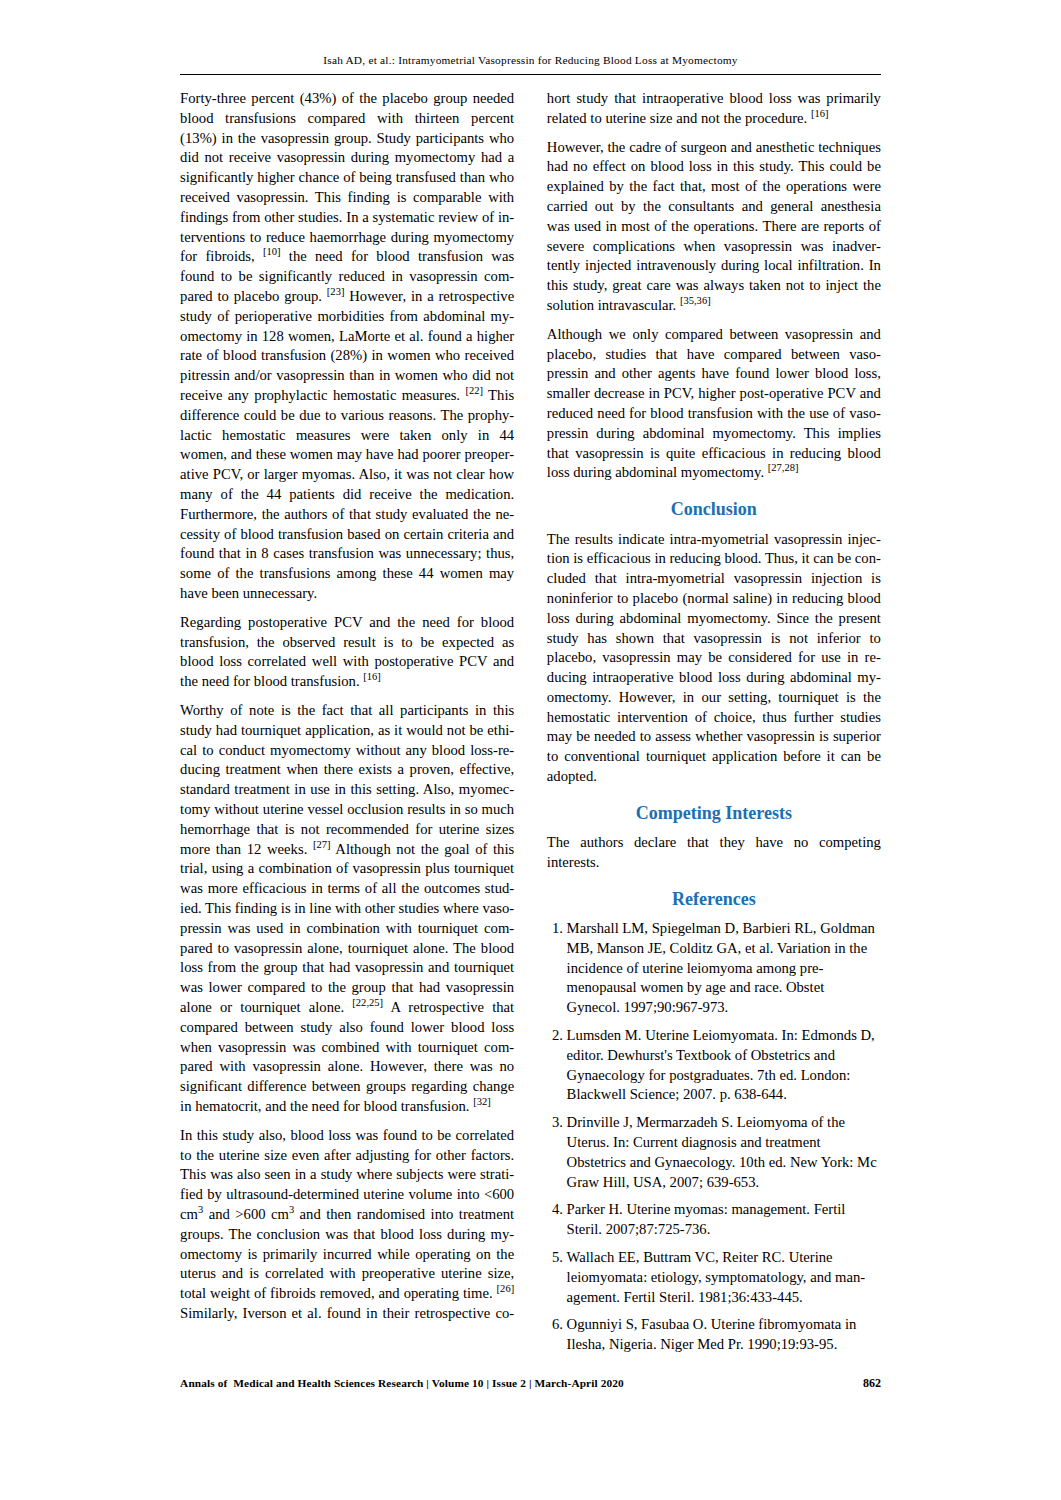Isah AD, et al.: Intramyometrial Vasopressin for Reducing Blood Loss at Myomectomy
Forty-three percent (43%) of the placebo group needed blood transfusions compared with thirteen percent (13%) in the vasopressin group. Study participants who did not receive vasopressin during myomectomy had a significantly higher chance of being transfused than who received vasopressin. This finding is comparable with findings from other studies. In a systematic review of interventions to reduce haemorrhage during myomectomy for fibroids, [10] the need for blood transfusion was found to be significantly reduced in vasopressin compared to placebo group. [23] However, in a retrospective study of perioperative morbidities from abdominal myomectomy in 128 women, LaMorte et al. found a higher rate of blood transfusion (28%) in women who received pitressin and/or vasopressin than in women who did not receive any prophylactic hemostatic measures. [22] This difference could be due to various reasons. The prophylactic hemostatic measures were taken only in 44 women, and these women may have had poorer preoperative PCV, or larger myomas. Also, it was not clear how many of the 44 patients did receive the medication. Furthermore, the authors of that study evaluated the necessity of blood transfusion based on certain criteria and found that in 8 cases transfusion was unnecessary; thus, some of the transfusions among these 44 women may have been unnecessary.
Regarding postoperative PCV and the need for blood transfusion, the observed result is to be expected as blood loss correlated well with postoperative PCV and the need for blood transfusion. [16]
Worthy of note is the fact that all participants in this study had tourniquet application, as it would not be ethical to conduct myomectomy without any blood loss-reducing treatment when there exists a proven, effective, standard treatment in use in this setting. Also, myomectomy without uterine vessel occlusion results in so much hemorrhage that is not recommended for uterine sizes more than 12 weeks. [27] Although not the goal of this trial, using a combination of vasopressin plus tourniquet was more efficacious in terms of all the outcomes studied. This finding is in line with other studies where vasopressin was used in combination with tourniquet compared to vasopressin alone, tourniquet alone. The blood loss from the group that had vasopressin and tourniquet was lower compared to the group that had vasopressin alone or tourniquet alone. [22,25] A retrospective that compared between study also found lower blood loss when vasopressin was combined with tourniquet compared with vasopressin alone. However, there was no significant difference between groups regarding change in hematocrit, and the need for blood transfusion. [32]
In this study also, blood loss was found to be correlated to the uterine size even after adjusting for other factors. This was also seen in a study where subjects were stratified by ultrasound-determined uterine volume into <600 cm3 and >600 cm3 and then randomised into treatment groups. The conclusion was that blood loss during myomectomy is primarily incurred while operating on the uterus and is correlated with preoperative uterine size, total weight of fibroids removed, and operating time. [26] Similarly, Iverson et al. found in their retrospective cohort study that intraoperative blood loss was primarily related to uterine size and not the procedure. [16]
However, the cadre of surgeon and anesthetic techniques had no effect on blood loss in this study. This could be explained by the fact that, most of the operations were carried out by the consultants and general anesthesia was used in most of the operations. There are reports of severe complications when vasopressin was inadvertently injected intravenously during local infiltration. In this study, great care was always taken not to inject the solution intravascular. [35,36]
Although we only compared between vasopressin and placebo, studies that have compared between vasopressin and other agents have found lower blood loss, smaller decrease in PCV, higher post-operative PCV and reduced need for blood transfusion with the use of vasopressin during abdominal myomectomy. This implies that vasopressin is quite efficacious in reducing blood loss during abdominal myomectomy. [27,28]
Conclusion
The results indicate intra-myometrial vasopressin injection is efficacious in reducing blood. Thus, it can be concluded that intra-myometrial vasopressin injection is noninferior to placebo (normal saline) in reducing blood loss during abdominal myomectomy. Since the present study has shown that vasopressin is not inferior to placebo, vasopressin may be considered for use in reducing intraoperative blood loss during abdominal myomectomy. However, in our setting, tourniquet is the hemostatic intervention of choice, thus further studies may be needed to assess whether vasopressin is superior to conventional tourniquet application before it can be adopted.
Competing Interests
The authors declare that they have no competing interests.
References
Marshall LM, Spiegelman D, Barbieri RL, Goldman MB, Manson JE, Colditz GA, et al. Variation in the incidence of uterine leiomyoma among premenopausal women by age and race. Obstet Gynecol. 1997;90:967-973.
Lumsden M. Uterine Leiomyomata. In: Edmonds D, editor. Dewhurst's Textbook of Obstetrics and Gynaecology for postgraduates. 7th ed. London: Blackwell Science; 2007. p. 638-644.
Drinville J, Mermarzadeh S. Leiomyoma of the Uterus. In: Current diagnosis and treatment Obstetrics and Gynaecology. 10th ed. New York: Mc Graw Hill, USA, 2007; 639-653.
Parker H. Uterine myomas: management. Fertil Steril. 2007;87:725-736.
Wallach EE, Buttram VC, Reiter RC. Uterine leiomyomata: etiology, symptomatology, and management. Fertil Steril. 1981;36:433-445.
Ogunniyi S, Fasubaa O. Uterine fibromyomata in Ilesha, Nigeria. Niger Med Pr. 1990;19:93-95.
Annals of Medical and Health Sciences Research | Volume 10 | Issue 2 | March-April 2020
862